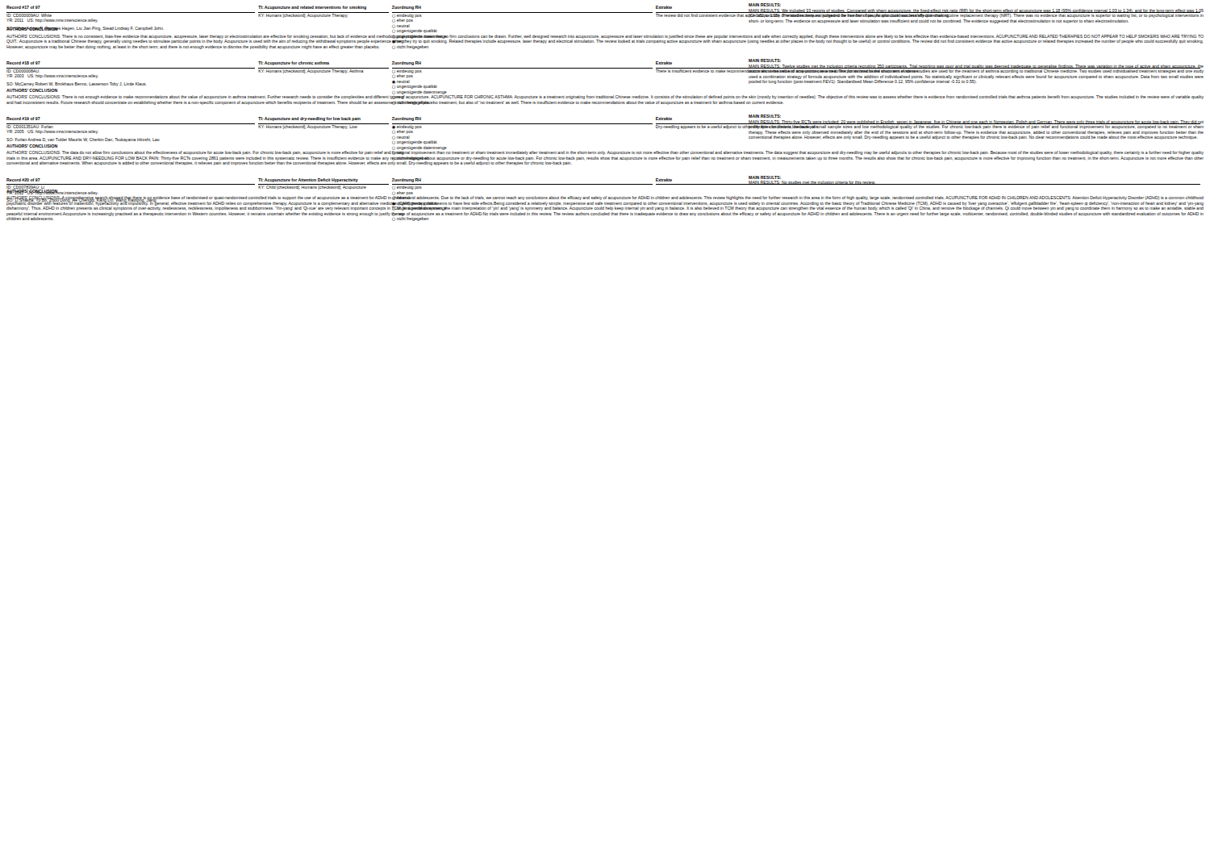| Record #17 of 97 | TI: Acupuncture and related interventions for smoking | Zuordnung RH | Extrakte |
| ID: CD000009AU: White YR: 2011 US: http://www.mrw.interscience.wiley. SO: White Adrian R, Rampes Hagen, Liu Jian Ping, Stead Lindsay F, Campbell John. | KY: Humans [checkword]; Acupuncture Therapy; | ○ eindeutig pos ○ eher pos ○ neutral ○ ungenügende qualität ○ ungenügende datenmenge ◉ neg ○ nicht freigegeben | The review did not find consistent evidence that active acupuncture or related techniques increased the number of people who could successfully quit smoking. |
MAIN RESULTS:
MAIN RESULTS: We included 33 reports of studies. Compared with sham acupuncture, the fixed-effect risk ratio (RR) for the short-term effect of acupuncture was 1.18 (95% confidence interval 1.03 to 1.34), and for the long-term effect was 1.05 (CI 0.82 to 1.35). The studies were not judged to be free from bias. Acupuncture was less effective than nicotine replacement therapy (NRT). There was no evidence that acupuncture is superior to waiting list, or to psychological interventions in short- or long-term. The evidence on acupressure and laser stimulation was insufficient and could not be combined. The evidence suggested that electrostimulation is not superior to sham electrostimulation.
AUTHORS' CONCLUSION
AUTHORS' CONCLUSIONS: There is no consistent, bias-free evidence that acupuncture, acupressure, laser therapy or electrostimulation are effective for smoking cessation, but lack of evidence and methodological problems mean that no firm conclusions can be drawn. Further, well designed research into acupuncture, acupressure and laser stimulation is justified since these are popular interventions and safe when correctly applied, though these interventions alone are likely to be less effective than evidence-based interventions. ACUPUNCTURE AND RELATED THERAPIES DO NOT APPEAR TO HELP SMOKERS WHO ARE TRYING TO QUIT.: Acupuncture is a traditional Chinese therapy, generally using needles to stimulate particular points in the body. Acupuncture is used with the aim of reducing the withdrawal symptoms people experience when they try to quit smoking. Related therapies include acupressure, laser therapy and electrical stimulation. The review looked at trials comparing active acupuncture with sham acupuncture (using needles at other places in the body not thought to be useful) or control conditions. The review did not find consistent evidence that active acupuncture or related therapies increased the number of people who could successfully quit smoking. However, acupuncture may be better than doing nothing, at least in the short term; and there is not enough evidence to dismiss the possibility that acupuncture might have an effect greater than placebo.
| Record #18 of 97 | TI: Acupuncture for chronic asthma | Zuordnung RH | Extrakte |
| ID: CD000008AU: YR: 2003 US: http://www.mrw.interscience.wiley. SO: McCarney Robert W, Brinkhaus Benno, Lasserson Toby J, Linde Klaus. | KY: Humans [checkword]; Acupuncture Therapy; Asthma | ○ eindeutig pos ○ eher pos ◉ neutral ○ ungenügende qualität ○ ungenügende datenmenge ○ neg ○ nicht freigegeben | There is insufficient evidence to make recommendations about the value of acupuncture as a treatment for asthma based on current evidence. |
MAIN RESULTS:
MAIN RESULTS: Twelve studies met the inclusion criteria recruiting 350 participants. Trial reporting was poor and trial quality was deemed inadequate to generalise findings. There was variation in the type of active and sham acupuncture, the outcomes measured and time-points presented. The points used in the sham arm of some studies are used for the treatment of asthma according to traditional Chinese medicine. Two studies used individualised treatment strategies and one study used a combination strategy of formula acupuncture with the addition of individualised points. No statistically significant or clinically relevant effects were found for acupuncture compared to sham acupuncture. Data from two small studies were pooled for lung function (post-treatment FEV1): Standardised Mean Difference 0.12, 95% confidence interval -0.31 to 0.55).
AUTHORS' CONCLUSION
AUTHORS' CONCLUSIONS: There is not enough evidence to make recommendations about the value of acupuncture in asthma treatment. Further research needs to consider the complexities and different types of acupuncture. ACUPUNCTURE FOR CHRONIC ASTHMA: Acupuncture is a treatment originating from traditional Chinese medicine. It consists of the stimulation of defined points on the skin (mostly by insertion of needles). The objective of this review was to assess whether there is evidence from randomised controlled trials that asthma patients benefit from acupuncture. The studies included in the review were of variable quality and had inconsistent results. Future research should concentrate on establishing whether there is a non-specific component of acupuncture which benefits recipients of treatment. There should be an assessment not merely of placebo treatment, but also of 'no treatment' as well. There is insufficient evidence to make recommendations about the value of acupuncture as a treatment for asthma based on current evidence.
| Record #19 of 97 | TI: Acupuncture and dry-needling for low back pain | Zuordnung RH | Extrakte |
| ID: CD001351AU: Furlan YR: 2005 US: http://www.mrw.interscience.wiley. SO: Furlan Andrea D, van Tulder Maurits W, Cherkin Dan, Tsukayama Hiroshi, Lao | KY: Humans [checkword]; Acupuncture Therapy; Low | ◉ eindeutig pos ○ eher pos ○ neutral ○ ungenügende qualität ○ ungenügende datenmenge ○ neg ○ nicht freigegeben | Dry-needling appears to be a useful adjunct to other therapies for chronic low-back pain. |
MAIN RESULTS:
MAIN RESULTS: Thirty-five RCTs were included; 20 were published in English, seven in Japanese, five in Chinese and one each in Norwegian, Polish and German. There were only three trials of acupuncture for acute low-back pain. They did not justify firm conclusions, because of small sample sizes and low methodological quality of the studies. For chronic low-back pain there is evidence of pain relief and functional improvement for acupuncture, compared to no treatment or sham therapy. These effects were only observed immediately after the end of the sessions and at short-term follow-up. There is evidence that acupuncture, added to other conventional therapies, relieves pain and improves function better than the conventional therapies alone. However, effects are only small. Dry-needling appears to be a useful adjunct to other therapies for chronic low-back pain. No clear recommendations could be made about the most effective acupuncture technique.
AUTHORS' CONCLUSION
AUTHORS' CONCLUSIONS: The data do not allow firm conclusions about the effectiveness of acupuncture for acute low-back pain. For chronic low-back pain, acupuncture is more effective for pain relief and functional improvement than no treatment or sham treatment immediately after treatment and in the short-term only. Acupuncture is not more effective than other conventional and alternative treatments. The data suggest that acupuncture and dry-needling may be useful adjuncts to other therapies for chronic low-back pain. Because most of the studies were of lower methodological quality, there certainly is a further need for higher quality trials in this area. ACUPUNCTURE AND DRY-NEEDLING FOR LOW BACK PAIN: Thirty-five RCTs covering 2861 patients were included in this systematic review. There is insufficient evidence to make any recommendations about acupuncture or dry-needling for acute low-back pain. For chronic low-back pain, results show that acupuncture is more effective for pain relief than no treatment or sham treatment, in measurements taken up to three months. The results also show that for chronic low-back pain, acupuncture is more effective for improving function than no treatment, in the short-term. Acupuncture is not more effective than other conventional and alternative treatments. When acupuncture is added to other conventional therapies, it relieves pain and improves function better than the conventional therapies alone. However, effects are only small. Dry-needling appears to be a useful adjunct to other therapies for chronic low-back pain.
| Record #20 of 97 | TI: Acupuncture for Attention Deficit Hyperactivity | Zuordnung RH | Extrakte |
| ID: CD007839AU: Li YR: 2011 US: http://www.mrw.interscience.wiley. SO: Li Shasha, Yu Bo, Zhou Dong, He Chengqi, Kang Lin, Wang Xiaotong, Jiang | KY: Child [checkword]; Humans [checkword]; Acupuncture | ○ eindeutig pos ○ eher pos ○ neutral ◉ ungenügende qualität ○ ungenügende datenmenge ○ neg ○ nicht freigegeben | |
MAIN RESULTS:
MAIN RESULTS: No studies met the inclusion criteria for this review.
AUTHORS' CONCLUSION
AUTHORS' CONCLUSIONS: A comprehensive search showed that there is no evidence base of randomised or quasi-randomised controlled trials to support the use of acupuncture as a treatment for ADHD in children and adolescents. Due to the lack of trials, we cannot reach any conclusions about the efficacy and safety of acupuncture for ADHD in children and adolescents. This review highlights the need for further research in this area in the form of high quality, large scale, randomised controlled trials. ACUPUNCTURE FOR ADHD IN CHILDREN AND ADOLESCENTS: Attention Deficit Hyperactivity Disorder (ADHD) is a common childhood psychiatric disorder with features of inattention, hyperactivity and impulsivity. In general, effective treatment for ADHD relies on comprehensive therapy. Acupuncture is a complementary and alternative medicine (CAM) therapy that seems to have few side effects.Being considered a relatively simple, inexpensive and safe treatment compared to other conventional interventions, acupuncture is used widely in oriental countries. According to the basic theory of Traditional Chinese Medicine (TCM), ADHD is caused by 'liver yang overactive', 'effulgent gallbladder fire', 'heart-spleen qi deficiency', 'non-interaction of heart and kidney' and 'yin-yang disharmony'. Thus, ADHD in children presents as clinical symptoms of over-activity, restlessness, recklessness, impoliteness and stubbornness. 'Yin-yang' and 'Qi-xue' are very relevant important concepts in TCM. In a meridian system, the main interpretation of 'yin' and 'yang' is symmetry and balance. Acupuncture could help keep internal yin and yang in balance. It is also believed in TCM theory that acupuncture can strengthen the vital essence of the human body, which is called 'Qi' in China, and remove the blockage of channels. Qi could move between yin and yang to coordinate them in harmony so as to make an amiable, stable and peaceful internal environment.Acupuncture is increasingly practised as a therapeutic intervention in Western countries. However, it remains uncertain whether the existing evidence is strong enough to justify the use of acupuncture as a treatment for ADHD.No trials were included in this review. The review authors concluded that there is inadequate evidence to draw any conclusions about the efficacy or safety of acupuncture for ADHD in children and adolescents. There is an urgent need for further large scale, multicenter, randomised, controlled, double-blinded studies of acupuncture with standardized evaluation of outcomes for ADHD in children and adolescents.